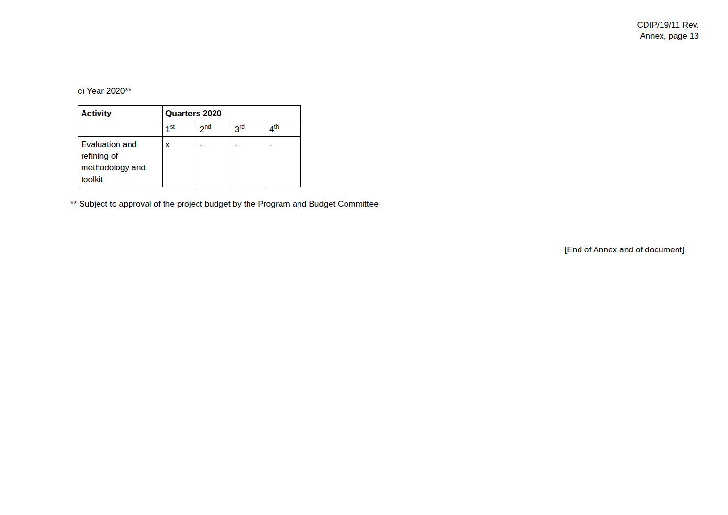CDIP/19/11 Rev.
Annex, page 13
c) Year 2020**
| Activity | Quarters 2020 |
| --- | --- |
| 1 st | 2 nd | 3 rd | 4 th |
| Evaluation and refining of methodology and toolkit | x | - | - | - |
** Subject to approval of the project budget by the Program and Budget Committee
[End of Annex and of document]